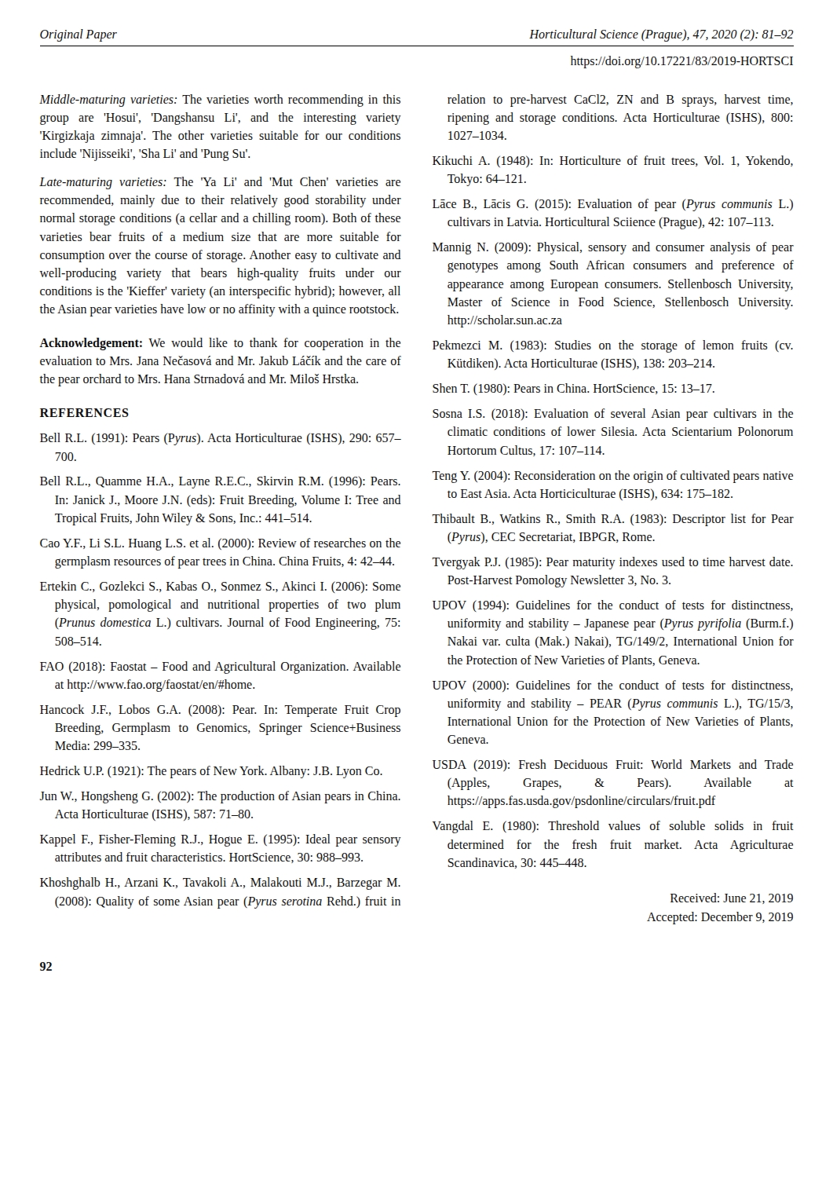Original Paper Horticultural Science (Prague), 47, 2020 (2): 81–92
https://doi.org/10.17221/83/2019-HORTSCI
Middle-maturing varieties: The varieties worth recommending in this group are 'Hosui', 'Dangshansu Li', and the interesting variety 'Kirgizkaja zimnaja'. The other varieties suitable for our conditions include 'Nijisseiki', 'Sha Li' and 'Pung Su'.
Late-maturing varieties: The 'Ya Li' and 'Mut Chen' varieties are recommended, mainly due to their relatively good storability under normal storage conditions (a cellar and a chilling room). Both of these varieties bear fruits of a medium size that are more suitable for consumption over the course of storage. Another easy to cultivate and well-producing variety that bears high-quality fruits under our conditions is the 'Kieffer' variety (an interspecific hybrid); however, all the Asian pear varieties have low or no affinity with a quince rootstock.
Acknowledgement: We would like to thank for cooperation in the evaluation to Mrs. Jana Nečasová and Mr. Jakub Láčík and the care of the pear orchard to Mrs. Hana Strnadová and Mr. Miloš Hrstka.
REFERENCES
Bell R.L. (1991): Pears (Pyrus). Acta Horticulturae (ISHS), 290: 657–700.
Bell R.L., Quamme H.A., Layne R.E.C., Skirvin R.M. (1996): Pears. In: Janick J., Moore J.N. (eds): Fruit Breeding, Volume I: Tree and Tropical Fruits, John Wiley & Sons, Inc.: 441–514.
Cao Y.F., Li S.L. Huang L.S. et al. (2000): Review of researches on the germplasm resources of pear trees in China. China Fruits, 4: 42–44.
Ertekin C., Gozlekci S., Kabas O., Sonmez S., Akinci I. (2006): Some physical, pomological and nutritional properties of two plum (Prunus domestica L.) cultivars. Journal of Food Engineering, 75: 508–514.
FAO (2018): Faostat – Food and Agricultural Organization. Available at http://www.fao.org/faostat/en/#home.
Hancock J.F., Lobos G.A. (2008): Pear. In: Temperate Fruit Crop Breeding, Germplasm to Genomics, Springer Science+Business Media: 299–335.
Hedrick U.P. (1921): The pears of New York. Albany: J.B. Lyon Co.
Jun W., Hongsheng G. (2002): The production of Asian pears in China. Acta Horticulturae (ISHS), 587: 71–80.
Kappel F., Fisher-Fleming R.J., Hogue E. (1995): Ideal pear sensory attributes and fruit characteristics. HortScience, 30: 988–993.
Khoshghalb H., Arzani K., Tavakoli A., Malakouti M.J., Barzegar M. (2008): Quality of some Asian pear (Pyrus serotina Rehd.) fruit in relation to pre-harvest CaCl2, ZN and B sprays, harvest time, ripening and storage conditions. Acta Horticulturae (ISHS), 800: 1027–1034.
Kikuchi A. (1948): In: Horticulture of fruit trees, Vol. 1, Yokendo, Tokyo: 64–121.
Lāce B., Lācis G. (2015): Evaluation of pear (Pyrus communis L.) cultivars in Latvia. Horticultural Sciience (Prague), 42: 107–113.
Mannig N. (2009): Physical, sensory and consumer analysis of pear genotypes among South African consumers and preference of appearance among European consumers. Stellenbosch University, Master of Science in Food Science, Stellenbosch University. http://scholar.sun.ac.za
Pekmezci M. (1983): Studies on the storage of lemon fruits (cv. Kütdiken). Acta Horticulturae (ISHS), 138: 203–214.
Shen T. (1980): Pears in China. HortScience, 15: 13–17.
Sosna I.S. (2018): Evaluation of several Asian pear cultivars in the climatic conditions of lower Silesia. Acta Scientarium Polonorum Hortorum Cultus, 17: 107–114.
Teng Y. (2004): Reconsideration on the origin of cultivated pears native to East Asia. Acta Horticiculturae (ISHS), 634: 175–182.
Thibault B., Watkins R., Smith R.A. (1983): Descriptor list for Pear (Pyrus), CEC Secretariat, IBPGR, Rome.
Tvergyak P.J. (1985): Pear maturity indexes used to time harvest date. Post-Harvest Pomology Newsletter 3, No. 3.
UPOV (1994): Guidelines for the conduct of tests for distinctness, uniformity and stability – Japanese pear (Pyrus pyrifolia (Burm.f.) Nakai var. culta (Mak.) Nakai), TG/149/2, International Union for the Protection of New Varieties of Plants, Geneva.
UPOV (2000): Guidelines for the conduct of tests for distinctness, uniformity and stability – PEAR (Pyrus communis L.), TG/15/3, International Union for the Protection of New Varieties of Plants, Geneva.
USDA (2019): Fresh Deciduous Fruit: World Markets and Trade (Apples, Grapes, & Pears). Available at https://apps.fas.usda.gov/psdonline/circulars/fruit.pdf
Vangdal E. (1980): Threshold values of soluble solids in fruit determined for the fresh fruit market. Acta Agriculturae Scandinavica, 30: 445–448.
Received: June 21, 2019
Accepted: December 9, 2019
92